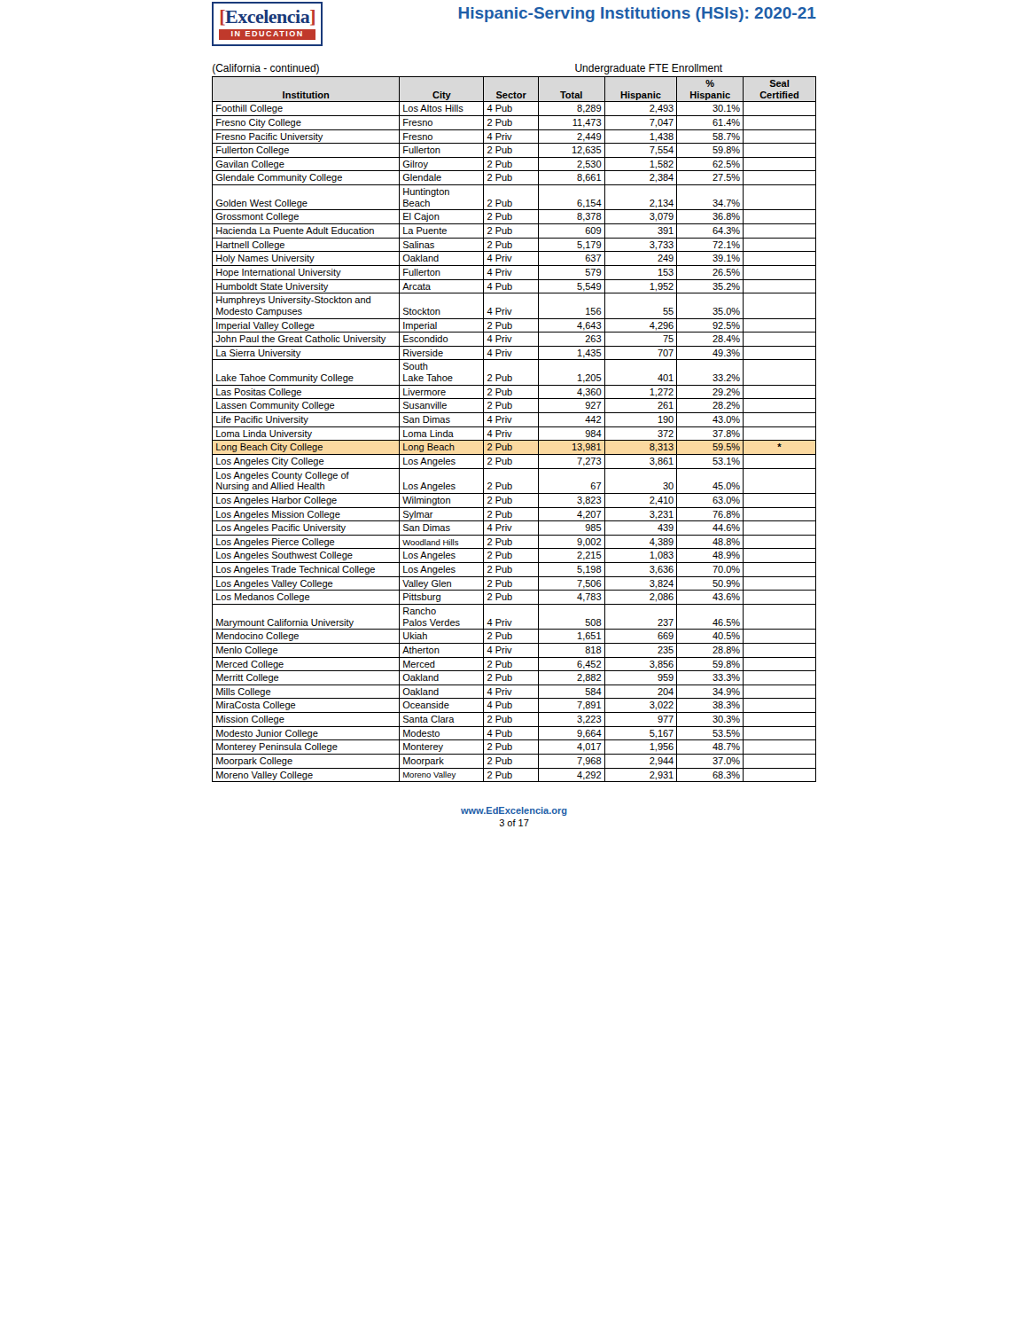[Excelencia]
IN EDUCATION
Hispanic-Serving Institutions (HSIs): 2020-21
(California - continued)
Undergraduate FTE Enrollment
| Institution | City | Sector | Total | Hispanic | % Hispanic | Seal Certified |
| --- | --- | --- | --- | --- | --- | --- |
| Foothill College | Los Altos Hills | 4 Pub | 8,289 | 2,493 | 30.1% | |
| Fresno City College | Fresno | 2 Pub | 11,473 | 7,047 | 61.4% | |
| Fresno Pacific University | Fresno | 4 Priv | 2,449 | 1,438 | 58.7% | |
| Fullerton College | Fullerton | 2 Pub | 12,635 | 7,554 | 59.8% | |
| Gavilan College | Gilroy | 2 Pub | 2,530 | 1,582 | 62.5% | |
| Glendale Community College | Glendale | 2 Pub | 8,661 | 2,384 | 27.5% | |
| Golden West College | Huntington Beach | 2 Pub | 6,154 | 2,134 | 34.7% | |
| Grossmont College | El Cajon | 2 Pub | 8,378 | 3,079 | 36.8% | |
| Hacienda La Puente Adult Education | La Puente | 2 Pub | 609 | 391 | 64.3% | |
| Hartnell College | Salinas | 2 Pub | 5,179 | 3,733 | 72.1% | |
| Holy Names University | Oakland | 4 Priv | 637 | 249 | 39.1% | |
| Hope International University | Fullerton | 4 Priv | 579 | 153 | 26.5% | |
| Humboldt State University | Arcata | 4 Pub | 5,549 | 1,952 | 35.2% | |
| Humphreys University-Stockton and Modesto Campuses | Stockton | 4 Priv | 156 | 55 | 35.0% | |
| Imperial Valley College | Imperial | 2 Pub | 4,643 | 4,296 | 92.5% | |
| John Paul the Great Catholic University | Escondido | 4 Priv | 263 | 75 | 28.4% | |
| La Sierra University | Riverside | 4 Priv | 1,435 | 707 | 49.3% | |
| Lake Tahoe Community College | South Lake Tahoe | 2 Pub | 1,205 | 401 | 33.2% | |
| Las Positas College | Livermore | 2 Pub | 4,360 | 1,272 | 29.2% | |
| Lassen Community College | Susanville | 2 Pub | 927 | 261 | 28.2% | |
| Life Pacific University | San Dimas | 4 Priv | 442 | 190 | 43.0% | |
| Loma Linda University | Loma Linda | 4 Priv | 984 | 372 | 37.8% | |
| Long Beach City College | Long Beach | 2 Pub | 13,981 | 8,313 | 59.5% | * |
| Los Angeles City College | Los Angeles | 2 Pub | 7,273 | 3,861 | 53.1% | |
| Los Angeles County College of Nursing and Allied Health | Los Angeles | 2 Pub | 67 | 30 | 45.0% | |
| Los Angeles Harbor College | Wilmington | 2 Pub | 3,823 | 2,410 | 63.0% | |
| Los Angeles Mission College | Sylmar | 2 Pub | 4,207 | 3,231 | 76.8% | |
| Los Angeles Pacific University | San Dimas | 4 Priv | 985 | 439 | 44.6% | |
| Los Angeles Pierce College | Woodland Hills | 2 Pub | 9,002 | 4,389 | 48.8% | |
| Los Angeles Southwest College | Los Angeles | 2 Pub | 2,215 | 1,083 | 48.9% | |
| Los Angeles Trade Technical College | Los Angeles | 2 Pub | 5,198 | 3,636 | 70.0% | |
| Los Angeles Valley College | Valley Glen | 2 Pub | 7,506 | 3,824 | 50.9% | |
| Los Medanos College | Pittsburg | 2 Pub | 4,783 | 2,086 | 43.6% | |
| Marymount California University | Rancho Palos Verdes | 4 Priv | 508 | 237 | 46.5% | |
| Mendocino College | Ukiah | 2 Pub | 1,651 | 669 | 40.5% | |
| Menlo College | Atherton | 4 Priv | 818 | 235 | 28.8% | |
| Merced College | Merced | 2 Pub | 6,452 | 3,856 | 59.8% | |
| Merritt College | Oakland | 2 Pub | 2,882 | 959 | 33.3% | |
| Mills College | Oakland | 4 Priv | 584 | 204 | 34.9% | |
| MiraCosta College | Oceanside | 4 Pub | 7,891 | 3,022 | 38.3% | |
| Mission College | Santa Clara | 2 Pub | 3,223 | 977 | 30.3% | |
| Modesto Junior College | Modesto | 4 Pub | 9,664 | 5,167 | 53.5% | |
| Monterey Peninsula College | Monterey | 2 Pub | 4,017 | 1,956 | 48.7% | |
| Moorpark College | Moorpark | 2 Pub | 7,968 | 2,944 | 37.0% | |
| Moreno Valley College | Moreno Valley | 2 Pub | 4,292 | 2,931 | 68.3% | |
www.EdExcelencia.org
3 of 17